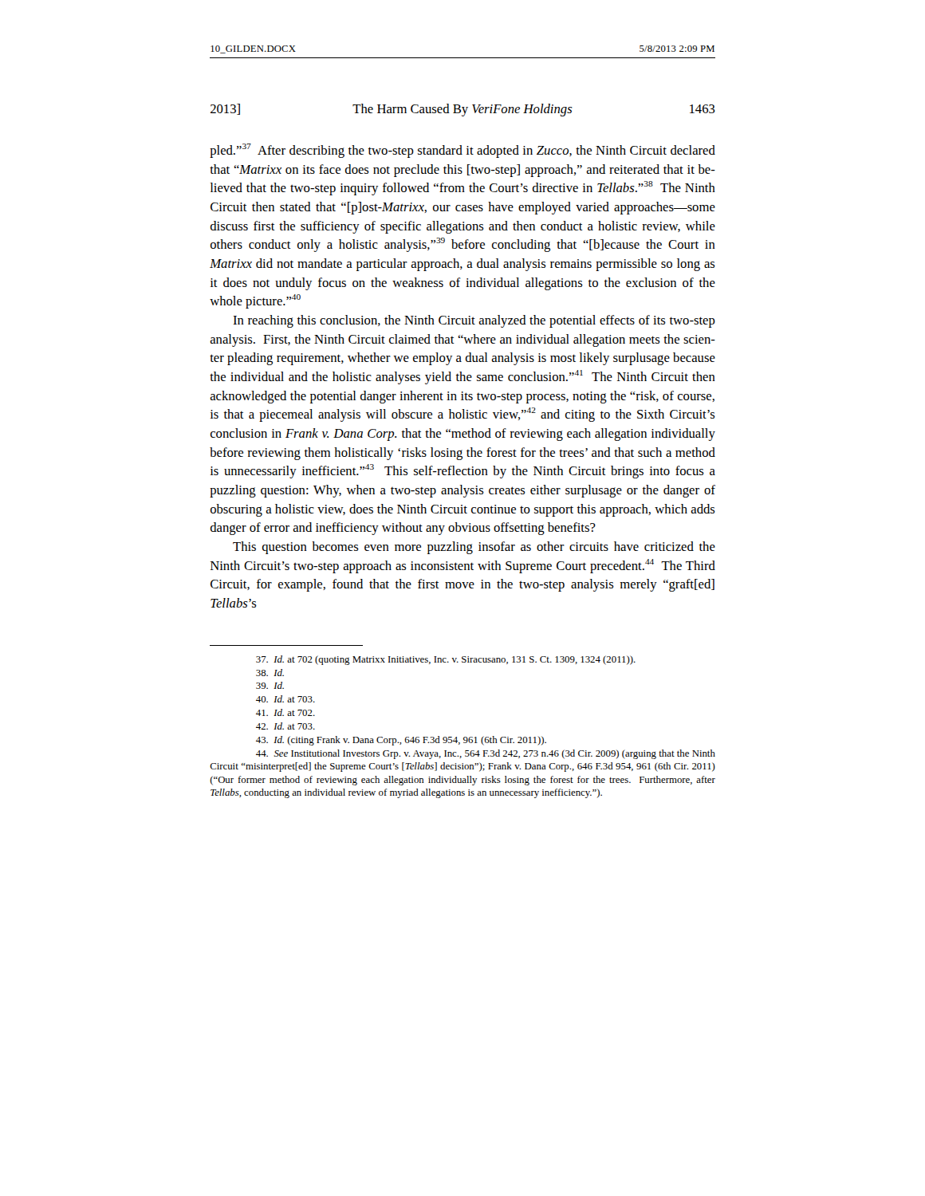10_GILDEN.DOCX
5/8/2013 2:09 PM
2013]
The Harm Caused By VeriFone Holdings
1463
pled.”37 After describing the two-step standard it adopted in Zucco, the Ninth Circuit declared that “Matrixx on its face does not preclude this [two-step] approach,” and reiterated that it believed that the two-step inquiry followed “from the Court’s directive in Tellabs.”38 The Ninth Circuit then stated that “[p]ost-Matrixx, our cases have employed varied approaches—some discuss first the sufficiency of specific allegations and then conduct a holistic review, while others conduct only a holistic analysis,”39 before concluding that “[b]ecause the Court in Matrixx did not mandate a particular approach, a dual analysis remains permissible so long as it does not unduly focus on the weakness of individual allegations to the exclusion of the whole picture.”40
In reaching this conclusion, the Ninth Circuit analyzed the potential effects of its two-step analysis. First, the Ninth Circuit claimed that “where an individual allegation meets the scienter pleading requirement, whether we employ a dual analysis is most likely surplusage because the individual and the holistic analyses yield the same conclusion.”41 The Ninth Circuit then acknowledged the potential danger inherent in its two-step process, noting the “risk, of course, is that a piecemeal analysis will obscure a holistic view,”42 and citing to the Sixth Circuit’s conclusion in Frank v. Dana Corp. that the “method of reviewing each allegation individually before reviewing them holistically ‘risks losing the forest for the trees’ and that such a method is unnecessarily inefficient.”43 This self-reflection by the Ninth Circuit brings into focus a puzzling question: Why, when a two-step analysis creates either surplusage or the danger of obscuring a holistic view, does the Ninth Circuit continue to support this approach, which adds danger of error and inefficiency without any obvious offsetting benefits?
This question becomes even more puzzling insofar as other circuits have criticized the Ninth Circuit’s two-step approach as inconsistent with Supreme Court precedent.44 The Third Circuit, for example, found that the first move in the two-step analysis merely “graft[ed] Tellabs’s
37. Id. at 702 (quoting Matrixx Initiatives, Inc. v. Siracusano, 131 S. Ct. 1309, 1324 (2011)).
38. Id.
39. Id.
40. Id. at 703.
41. Id. at 702.
42. Id. at 703.
43. Id. (citing Frank v. Dana Corp., 646 F.3d 954, 961 (6th Cir. 2011)).
44. See Institutional Investors Grp. v. Avaya, Inc., 564 F.3d 242, 273 n.46 (3d Cir. 2009) (arguing that the Ninth Circuit “misinterpret[ed] the Supreme Court’s [Tellabs] decision”); Frank v. Dana Corp., 646 F.3d 954, 961 (6th Cir. 2011) (“Our former method of reviewing each allegation individually risks losing the forest for the trees. Furthermore, after Tellabs, conducting an individual review of myriad allegations is an unnecessary inefficiency.”).